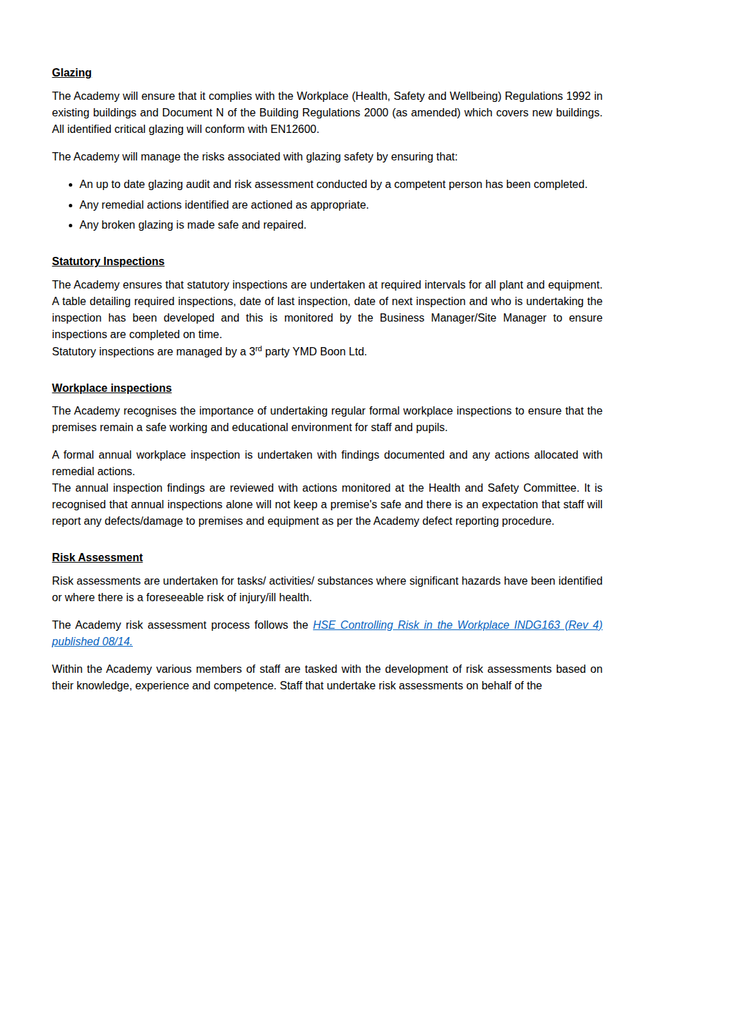Glazing
The Academy will ensure that it complies with the Workplace (Health, Safety and Wellbeing) Regulations 1992 in existing buildings and Document N of the Building Regulations 2000 (as amended) which covers new buildings. All identified critical glazing will conform with EN12600.
The Academy will manage the risks associated with glazing safety by ensuring that:
An up to date glazing audit and risk assessment conducted by a competent person has been completed.
Any remedial actions identified are actioned as appropriate.
Any broken glazing is made safe and repaired.
Statutory Inspections
The Academy ensures that statutory inspections are undertaken at required intervals for all plant and equipment. A table detailing required inspections, date of last inspection, date of next inspection and who is undertaking the inspection has been developed and this is monitored by the Business Manager/Site Manager to ensure inspections are completed on time.
Statutory inspections are managed by a 3rd party YMD Boon Ltd.
Workplace inspections
The Academy recognises the importance of undertaking regular formal workplace inspections to ensure that the premises remain a safe working and educational environment for staff and pupils.
A formal annual workplace inspection is undertaken with findings documented and any actions allocated with remedial actions.
The annual inspection findings are reviewed with actions monitored at the Health and Safety Committee. It is recognised that annual inspections alone will not keep a premise's safe and there is an expectation that staff will report any defects/damage to premises and equipment as per the Academy defect reporting procedure.
Risk Assessment
Risk assessments are undertaken for tasks/ activities/ substances where significant hazards have been identified or where there is a foreseeable risk of injury/ill health.
The Academy risk assessment process follows the HSE Controlling Risk in the Workplace INDG163 (Rev 4) published 08/14.
Within the Academy various members of staff are tasked with the development of risk assessments based on their knowledge, experience and competence. Staff that undertake risk assessments on behalf of the